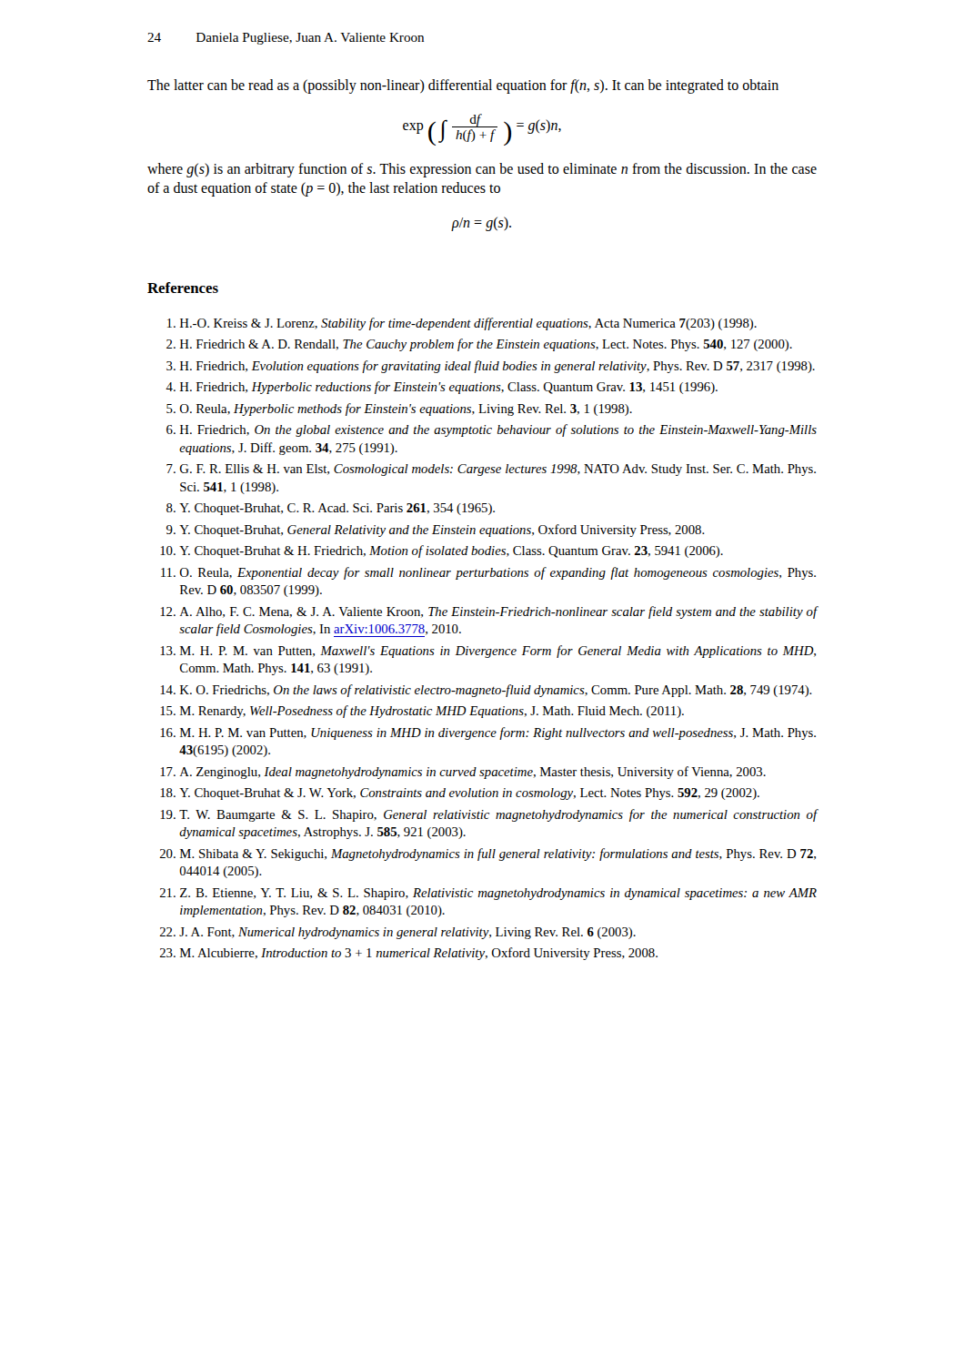24 Daniela Pugliese, Juan A. Valiente Kroon
The latter can be read as a (possibly non-linear) differential equation for f(n, s). It can be integrated to obtain
exp ( ∫ df h(f) + f ) = g(s)n,
where g(s) is an arbitrary function of s. This expression can be used to eliminate n from the discussion. In the case of a dust equation of state (p = 0), the last relation reduces to
ρ/n = g(s).
References
H.-O. Kreiss & J. Lorenz, Stability for time-dependent differential equations, Acta Numerica 7(203) (1998).
H. Friedrich & A. D. Rendall, The Cauchy problem for the Einstein equations, Lect. Notes. Phys. 540, 127 (2000).
H. Friedrich, Evolution equations for gravitating ideal fluid bodies in general relativity, Phys. Rev. D 57, 2317 (1998).
H. Friedrich, Hyperbolic reductions for Einstein's equations, Class. Quantum Grav. 13, 1451 (1996).
O. Reula, Hyperbolic methods for Einstein's equations, Living Rev. Rel. 3, 1 (1998).
H. Friedrich, On the global existence and the asymptotic behaviour of solutions to the Einstein-Maxwell-Yang-Mills equations, J. Diff. geom. 34, 275 (1991).
G. F. R. Ellis & H. van Elst, Cosmological models: Cargese lectures 1998, NATO Adv. Study Inst. Ser. C. Math. Phys. Sci. 541, 1 (1998).
Y. Choquet-Bruhat, C. R. Acad. Sci. Paris 261, 354 (1965).
Y. Choquet-Bruhat, General Relativity and the Einstein equations, Oxford University Press, 2008.
Y. Choquet-Bruhat & H. Friedrich, Motion of isolated bodies, Class. Quantum Grav. 23, 5941 (2006).
O. Reula, Exponential decay for small nonlinear perturbations of expanding flat homogeneous cosmologies, Phys. Rev. D 60, 083507 (1999).
A. Alho, F. C. Mena, & J. A. Valiente Kroon, The Einstein-Friedrich-nonlinear scalar field system and the stability of scalar field Cosmologies, In arXiv:1006.3778, 2010.
M. H. P. M. van Putten, Maxwell's Equations in Divergence Form for General Media with Applications to MHD, Comm. Math. Phys. 141, 63 (1991).
K. O. Friedrichs, On the laws of relativistic electro-magneto-fluid dynamics, Comm. Pure Appl. Math. 28, 749 (1974).
M. Renardy, Well-Posedness of the Hydrostatic MHD Equations, J. Math. Fluid Mech. (2011).
M. H. P. M. van Putten, Uniqueness in MHD in divergence form: Right nullvectors and well-posedness, J. Math. Phys. 43(6195) (2002).
A. Zenginoglu, Ideal magnetohydrodynamics in curved spacetime, Master thesis, University of Vienna, 2003.
Y. Choquet-Bruhat & J. W. York, Constraints and evolution in cosmology, Lect. Notes Phys. 592, 29 (2002).
T. W. Baumgarte & S. L. Shapiro, General relativistic magnetohydrodynamics for the numerical construction of dynamical spacetimes, Astrophys. J. 585, 921 (2003).
M. Shibata & Y. Sekiguchi, Magnetohydrodynamics in full general relativity: formulations and tests, Phys. Rev. D 72, 044014 (2005).
Z. B. Etienne, Y. T. Liu, & S. L. Shapiro, Relativistic magnetohydrodynamics in dynamical spacetimes: a new AMR implementation, Phys. Rev. D 82, 084031 (2010).
J. A. Font, Numerical hydrodynamics in general relativity, Living Rev. Rel. 6 (2003).
M. Alcubierre, Introduction to 3 + 1 numerical Relativity, Oxford University Press, 2008.